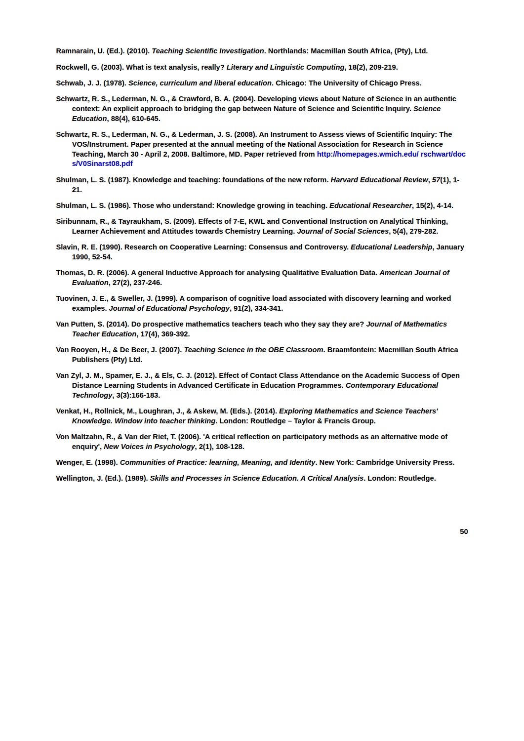Ramnarain, U. (Ed.). (2010). Teaching Scientific Investigation. Northlands: Macmillan South Africa, (Pty), Ltd.
Rockwell, G. (2003). What is text analysis, really? Literary and Linguistic Computing, 18(2), 209-219.
Schwab, J. J. (1978). Science, curriculum and liberal education. Chicago: The University of Chicago Press.
Schwartz, R. S., Lederman, N. G., & Crawford, B. A. (2004). Developing views about Nature of Science in an authentic context: An explicit approach to bridging the gap between Nature of Science and Scientific Inquiry. Science Education, 88(4), 610-645.
Schwartz, R. S., Lederman, N. G., & Lederman, J. S. (2008). An Instrument to Assess views of Scientific Inquiry: The VOS/Instrument. Paper presented at the annual meeting of the National Association for Research in Science Teaching, March 30 - April 2, 2008. Baltimore, MD. Paper retrieved from http://homepages.wmich.edu/ rschwart/docs/V0Sinarst08.pdf
Shulman, L. S. (1987). Knowledge and teaching: foundations of the new reform. Harvard Educational Review, 57(1), 1-21.
Shulman, L. S. (1986). Those who understand: Knowledge growing in teaching. Educational Researcher, 15(2), 4-14.
Siribunnam, R., & Tayraukham, S. (2009). Effects of 7-E, KWL and Conventional Instruction on Analytical Thinking, Learner Achievement and Attitudes towards Chemistry Learning. Journal of Social Sciences, 5(4), 279-282.
Slavin, R. E. (1990). Research on Cooperative Learning: Consensus and Controversy. Educational Leadership, January 1990, 52-54.
Thomas, D. R. (2006). A general Inductive Approach for analysing Qualitative Evaluation Data. American Journal of Evaluation, 27(2), 237-246.
Tuovinen, J. E., & Sweller, J. (1999). A comparison of cognitive load associated with discovery learning and worked examples. Journal of Educational Psychology, 91(2), 334-341.
Van Putten, S. (2014). Do prospective mathematics teachers teach who they say they are? Journal of Mathematics Teacher Education, 17(4), 369-392.
Van Rooyen, H., & De Beer, J. (2007). Teaching Science in the OBE Classroom. Braamfontein: Macmillan South Africa Publishers (Pty) Ltd.
Van Zyl, J. M., Spamer, E. J., & Els, C. J. (2012). Effect of Contact Class Attendance on the Academic Success of Open Distance Learning Students in Advanced Certificate in Education Programmes. Contemporary Educational Technology, 3(3):166-183.
Venkat, H., Rollnick, M., Loughran, J., & Askew, M. (Eds.). (2014). Exploring Mathematics and Science Teachers' Knowledge. Window into teacher thinking. London: Routledge – Taylor & Francis Group.
Von Maltzahn, R., & Van der Riet, T. (2006). 'A critical reflection on participatory methods as an alternative mode of enquiry', New Voices in Psychology, 2(1), 108-128.
Wenger, E. (1998). Communities of Practice: learning, Meaning, and Identity. New York: Cambridge University Press.
Wellington, J. (Ed.). (1989). Skills and Processes in Science Education. A Critical Analysis. London: Routledge.
50